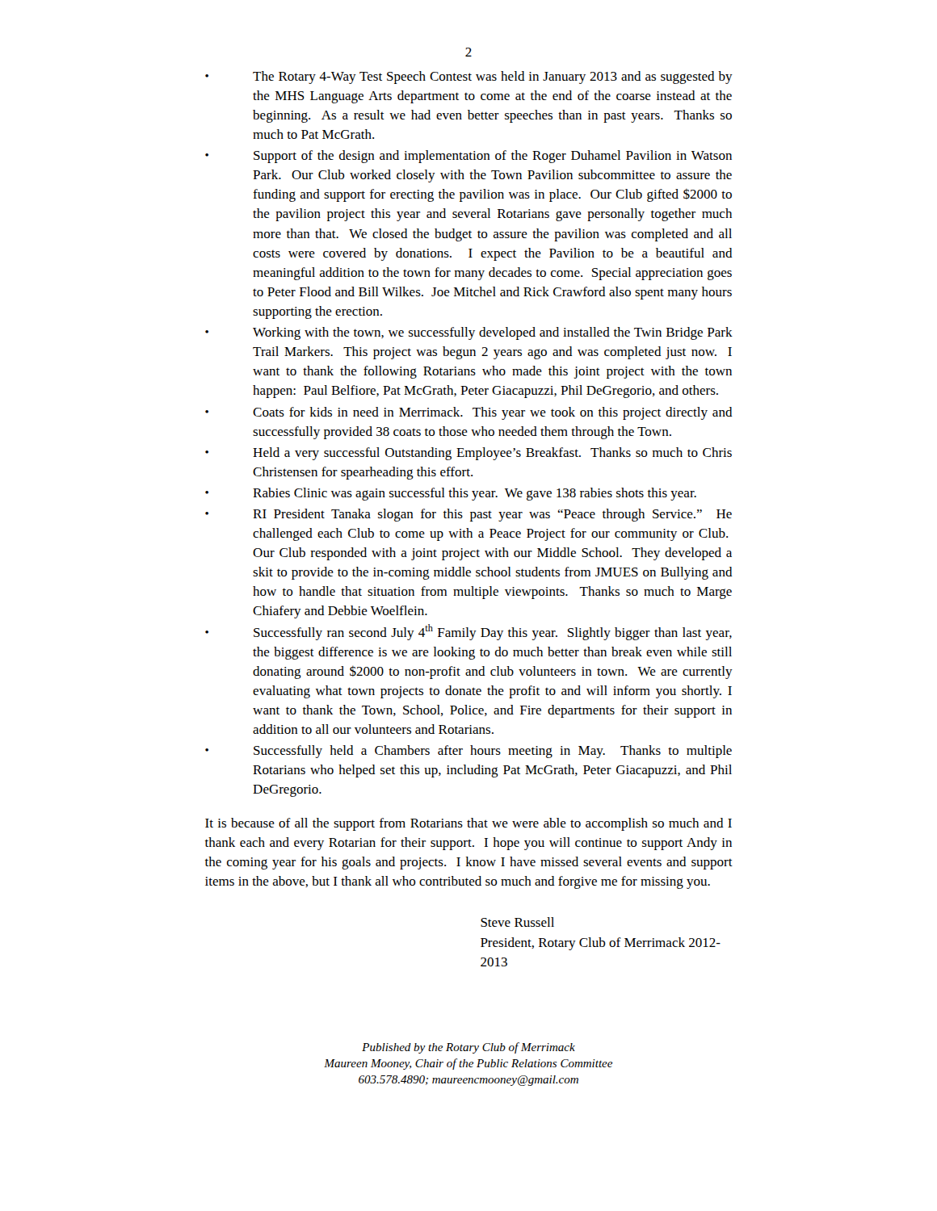2
The Rotary 4-Way Test Speech Contest was held in January 2013 and as suggested by the MHS Language Arts department to come at the end of the coarse instead at the beginning. As a result we had even better speeches than in past years. Thanks so much to Pat McGrath.
Support of the design and implementation of the Roger Duhamel Pavilion in Watson Park. Our Club worked closely with the Town Pavilion subcommittee to assure the funding and support for erecting the pavilion was in place. Our Club gifted $2000 to the pavilion project this year and several Rotarians gave personally together much more than that. We closed the budget to assure the pavilion was completed and all costs were covered by donations. I expect the Pavilion to be a beautiful and meaningful addition to the town for many decades to come. Special appreciation goes to Peter Flood and Bill Wilkes. Joe Mitchel and Rick Crawford also spent many hours supporting the erection.
Working with the town, we successfully developed and installed the Twin Bridge Park Trail Markers. This project was begun 2 years ago and was completed just now. I want to thank the following Rotarians who made this joint project with the town happen: Paul Belfiore, Pat McGrath, Peter Giacapuzzi, Phil DeGregorio, and others.
Coats for kids in need in Merrimack. This year we took on this project directly and successfully provided 38 coats to those who needed them through the Town.
Held a very successful Outstanding Employee’s Breakfast. Thanks so much to Chris Christensen for spearheading this effort.
Rabies Clinic was again successful this year. We gave 138 rabies shots this year.
RI President Tanaka slogan for this past year was “Peace through Service.” He challenged each Club to come up with a Peace Project for our community or Club. Our Club responded with a joint project with our Middle School. They developed a skit to provide to the in-coming middle school students from JMUES on Bullying and how to handle that situation from multiple viewpoints. Thanks so much to Marge Chiafery and Debbie Woelflein.
Successfully ran second July 4th Family Day this year. Slightly bigger than last year, the biggest difference is we are looking to do much better than break even while still donating around $2000 to non-profit and club volunteers in town. We are currently evaluating what town projects to donate the profit to and will inform you shortly. I want to thank the Town, School, Police, and Fire departments for their support in addition to all our volunteers and Rotarians.
Successfully held a Chambers after hours meeting in May. Thanks to multiple Rotarians who helped set this up, including Pat McGrath, Peter Giacapuzzi, and Phil DeGregorio.
It is because of all the support from Rotarians that we were able to accomplish so much and I thank each and every Rotarian for their support. I hope you will continue to support Andy in the coming year for his goals and projects. I know I have missed several events and support items in the above, but I thank all who contributed so much and forgive me for missing you.
Steve Russell
President, Rotary Club of Merrimack 2012-2013
Published by the Rotary Club of Merrimack
Maureen Mooney, Chair of the Public Relations Committee
603.578.4890; maureencmooney@gmail.com